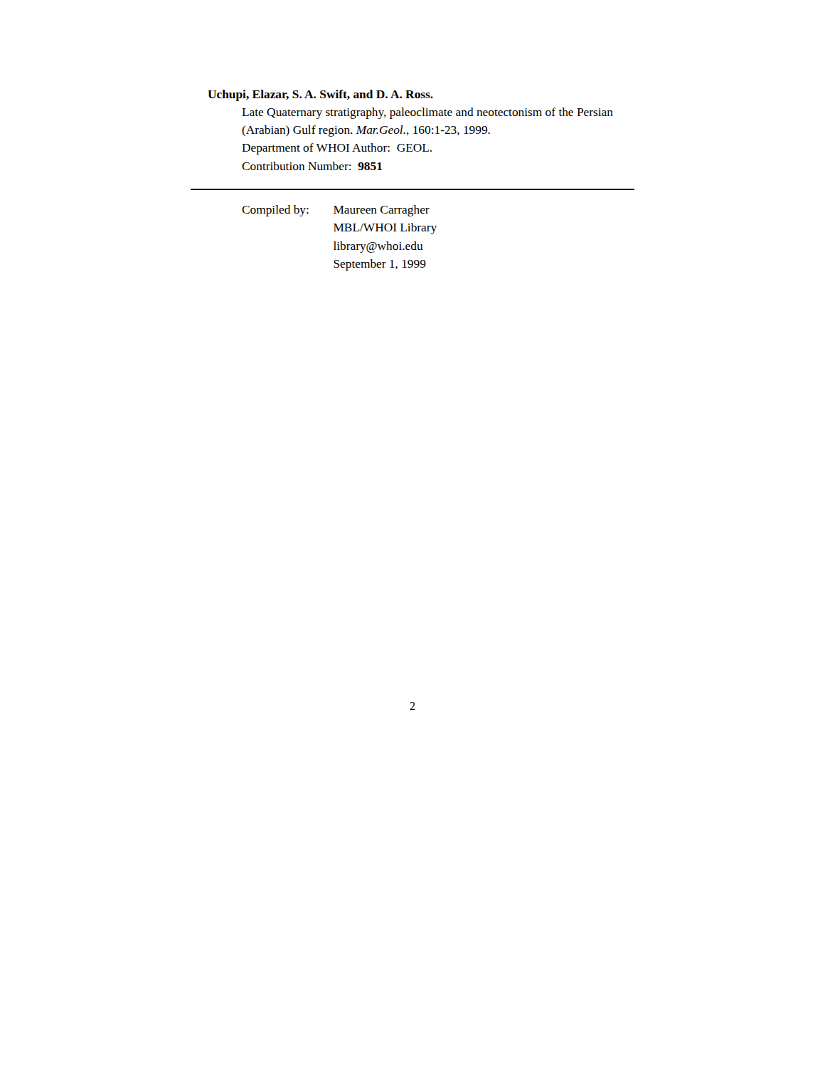Uchupi, Elazar, S. A. Swift, and D. A. Ross.
Late Quaternary stratigraphy, paleoclimate and neotectonism of the Persian
(Arabian) Gulf region. Mar.Geol., 160:1-23, 1999.
Department of WHOI Author: GEOL.
Contribution Number: 9851
Compiled by:
Maureen Carragher
MBL/WHOI Library
library@whoi.edu
September 1, 1999
2